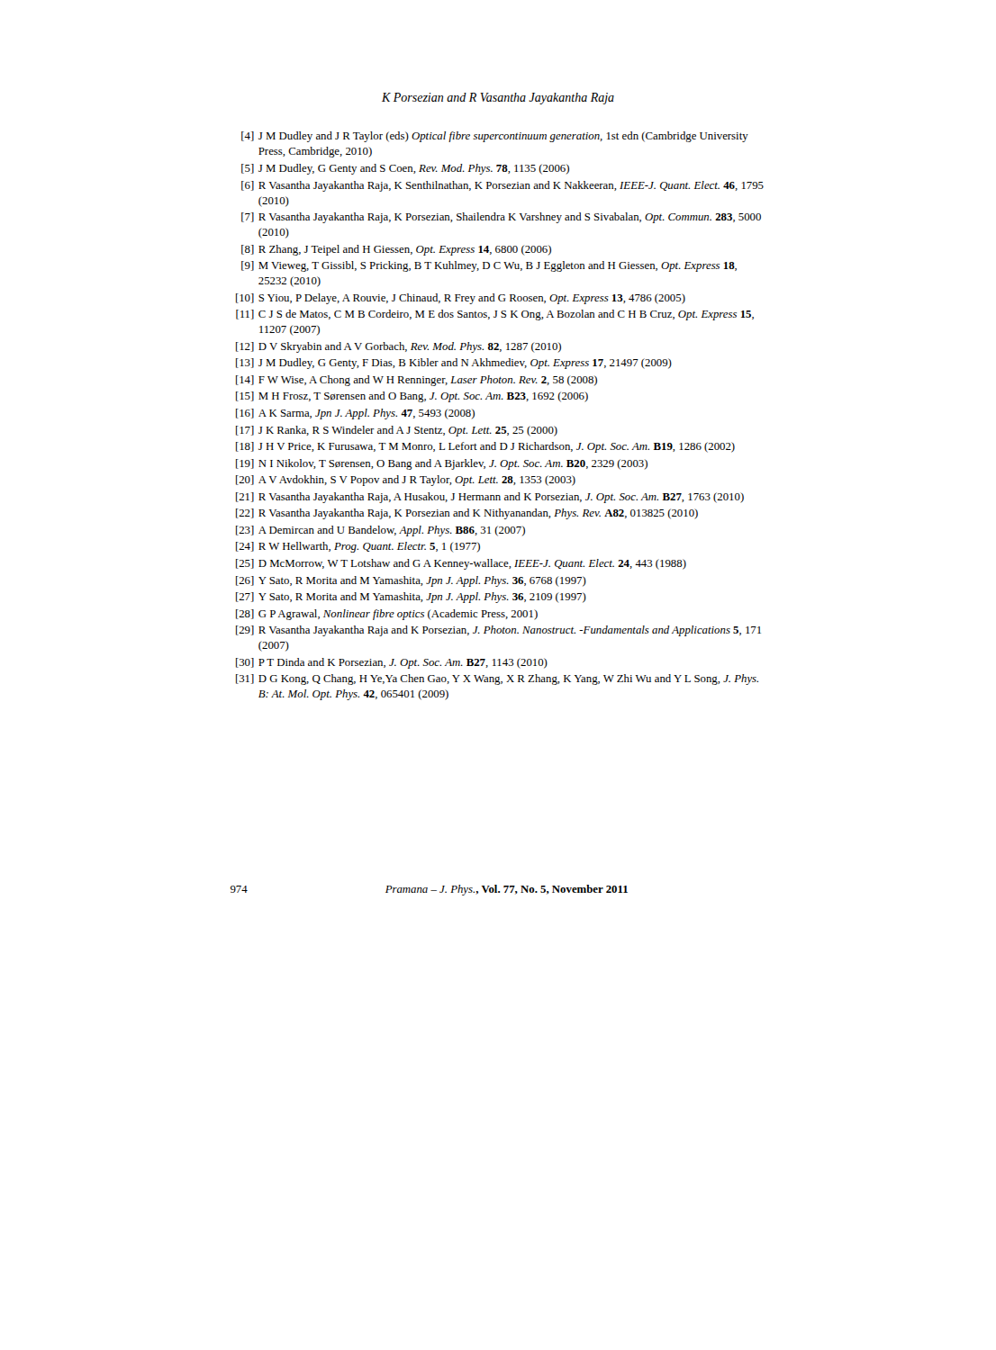K Porsezian and R Vasantha Jayakantha Raja
[4] J M Dudley and J R Taylor (eds) Optical fibre supercontinuum generation, 1st edn (Cambridge University Press, Cambridge, 2010)
[5] J M Dudley, G Genty and S Coen, Rev. Mod. Phys. 78, 1135 (2006)
[6] R Vasantha Jayakantha Raja, K Senthilnathan, K Porsezian and K Nakkeeran, IEEE-J. Quant. Elect. 46, 1795 (2010)
[7] R Vasantha Jayakantha Raja, K Porsezian, Shailendra K Varshney and S Sivabalan, Opt. Commun. 283, 5000 (2010)
[8] R Zhang, J Teipel and H Giessen, Opt. Express 14, 6800 (2006)
[9] M Vieweg, T Gissibl, S Pricking, B T Kuhlmey, D C Wu, B J Eggleton and H Giessen, Opt. Express 18, 25232 (2010)
[10] S Yiou, P Delaye, A Rouvie, J Chinaud, R Frey and G Roosen, Opt. Express 13, 4786 (2005)
[11] C J S de Matos, C M B Cordeiro, M E dos Santos, J S K Ong, A Bozolan and C H B Cruz, Opt. Express 15, 11207 (2007)
[12] D V Skryabin and A V Gorbach, Rev. Mod. Phys. 82, 1287 (2010)
[13] J M Dudley, G Genty, F Dias, B Kibler and N Akhmediev, Opt. Express 17, 21497 (2009)
[14] F W Wise, A Chong and W H Renninger, Laser Photon. Rev. 2, 58 (2008)
[15] M H Frosz, T Sørensen and O Bang, J. Opt. Soc. Am. B23, 1692 (2006)
[16] A K Sarma, Jpn J. Appl. Phys. 47, 5493 (2008)
[17] J K Ranka, R S Windeler and A J Stentz, Opt. Lett. 25, 25 (2000)
[18] J H V Price, K Furusawa, T M Monro, L Lefort and D J Richardson, J. Opt. Soc. Am. B19, 1286 (2002)
[19] N I Nikolov, T Sørensen, O Bang and A Bjarklev, J. Opt. Soc. Am. B20, 2329 (2003)
[20] A V Avdokhin, S V Popov and J R Taylor, Opt. Lett. 28, 1353 (2003)
[21] R Vasantha Jayakantha Raja, A Husakou, J Hermann and K Porsezian, J. Opt. Soc. Am. B27, 1763 (2010)
[22] R Vasantha Jayakantha Raja, K Porsezian and K Nithyanandan, Phys. Rev. A82, 013825 (2010)
[23] A Demircan and U Bandelow, Appl. Phys. B86, 31 (2007)
[24] R W Hellwarth, Prog. Quant. Electr. 5, 1 (1977)
[25] D McMorrow, W T Lotshaw and G A Kenney-wallace, IEEE-J. Quant. Elect. 24, 443 (1988)
[26] Y Sato, R Morita and M Yamashita, Jpn J. Appl. Phys. 36, 6768 (1997)
[27] Y Sato, R Morita and M Yamashita, Jpn J. Appl. Phys. 36, 2109 (1997)
[28] G P Agrawal, Nonlinear fibre optics (Academic Press, 2001)
[29] R Vasantha Jayakantha Raja and K Porsezian, J. Photon. Nanostruct. -Fundamentals and Applications 5, 171 (2007)
[30] P T Dinda and K Porsezian, J. Opt. Soc. Am. B27, 1143 (2010)
[31] D G Kong, Q Chang, H Ye,Ya Chen Gao, Y X Wang, X R Zhang, K Yang, W Zhi Wu and Y L Song, J. Phys. B: At. Mol. Opt. Phys. 42, 065401 (2009)
974
Pramana – J. Phys., Vol. 77, No. 5, November 2011